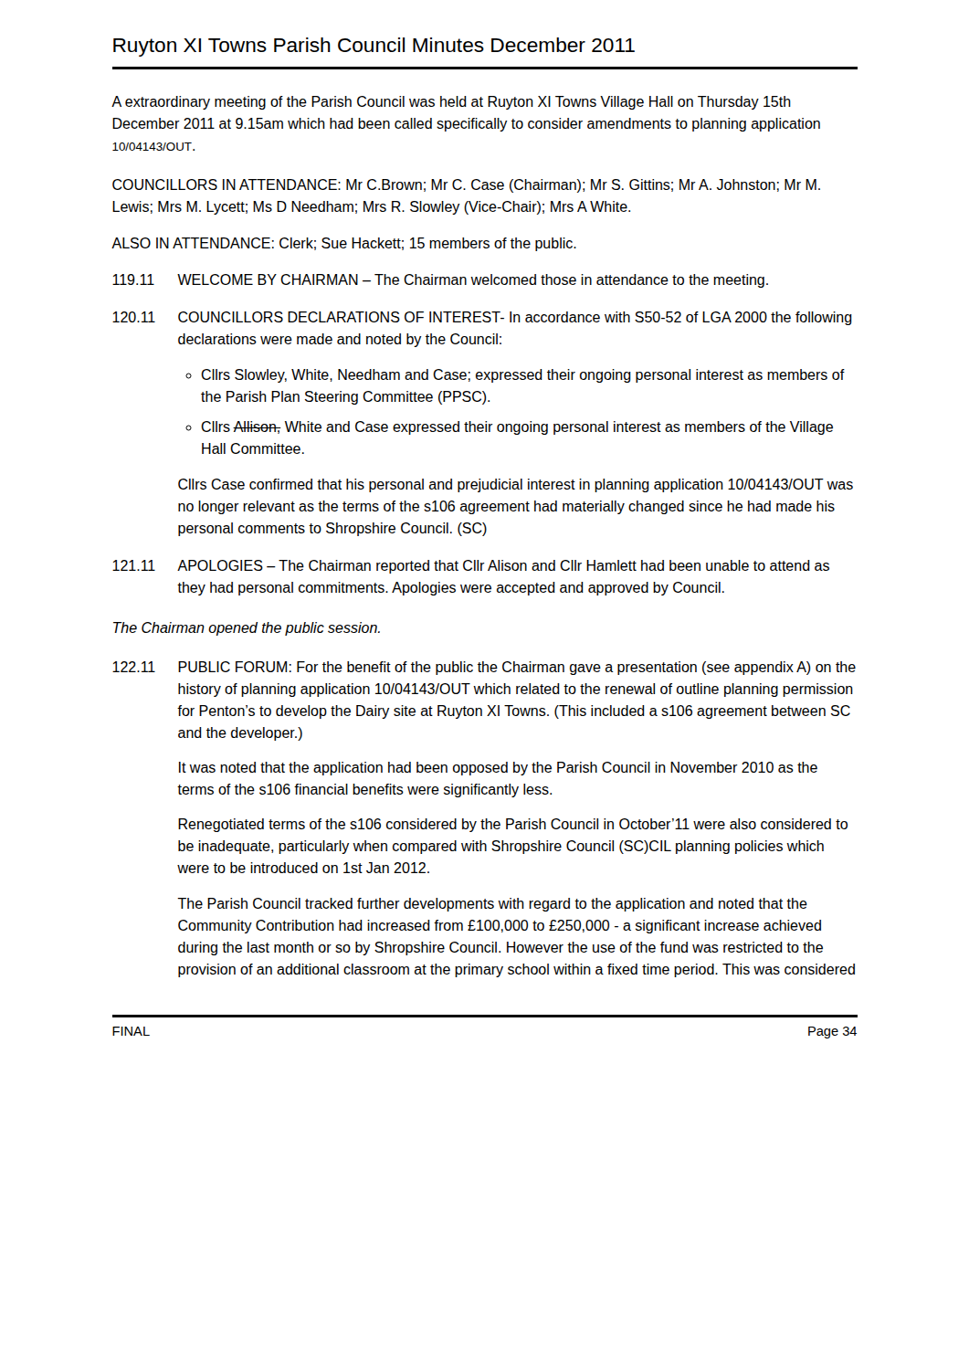Ruyton XI Towns Parish Council Minutes December 2011
A extraordinary meeting of the Parish Council was held at Ruyton XI Towns Village Hall on Thursday 15th December 2011 at 9.15am which had been called specifically to consider amendments to planning application 10/04143/OUT.
COUNCILLORS IN ATTENDANCE: Mr C.Brown; Mr C. Case (Chairman); Mr S. Gittins; Mr A. Johnston; Mr M. Lewis; Mrs M. Lycett; Ms D Needham; Mrs R. Slowley (Vice-Chair); Mrs A White.
ALSO IN ATTENDANCE: Clerk; Sue Hackett; 15 members of the public.
119.11
WELCOME BY CHAIRMAN – The Chairman welcomed those in attendance to the meeting.
120.11
COUNCILLORS DECLARATIONS OF INTEREST- In accordance with S50-52 of LGA 2000 the following declarations were made and noted by the Council:
Cllrs Slowley, White, Needham and Case; expressed their ongoing personal interest as members of the Parish Plan Steering Committee (PPSC).
Cllrs Allison, White and Case expressed their ongoing personal interest as members of the Village Hall Committee.
Cllrs Case confirmed that his personal and prejudicial interest in planning application 10/04143/OUT was no longer relevant as the terms of the s106 agreement had materially changed since he had made his personal comments to Shropshire Council. (SC)
121.11
APOLOGIES – The Chairman reported that Cllr Alison and Cllr Hamlett had been unable to attend as they had personal commitments. Apologies were accepted and approved by Council.
The Chairman opened the public session.
122.11
PUBLIC FORUM: For the benefit of the public the Chairman gave a presentation (see appendix A) on the history of planning application 10/04143/OUT which related to the renewal of outline planning permission for Penton’s to develop the Dairy site at Ruyton XI Towns. (This included a s106 agreement between SC and the developer.)
It was noted that the application had been opposed by the Parish Council in November 2010 as the terms of the s106 financial benefits were significantly less.
Renegotiated terms of the s106 considered by the Parish Council in October’11 were also considered to be inadequate, particularly when compared with Shropshire Council (SC)CIL planning policies which were to be introduced on 1st Jan 2012.
The Parish Council tracked further developments with regard to the application and noted that the Community Contribution had increased from £100,000 to £250,000 - a significant increase achieved during the last month or so by Shropshire Council. However the use of the fund was restricted to the provision of an additional classroom at the primary school within a fixed time period. This was considered
FINAL Page 34